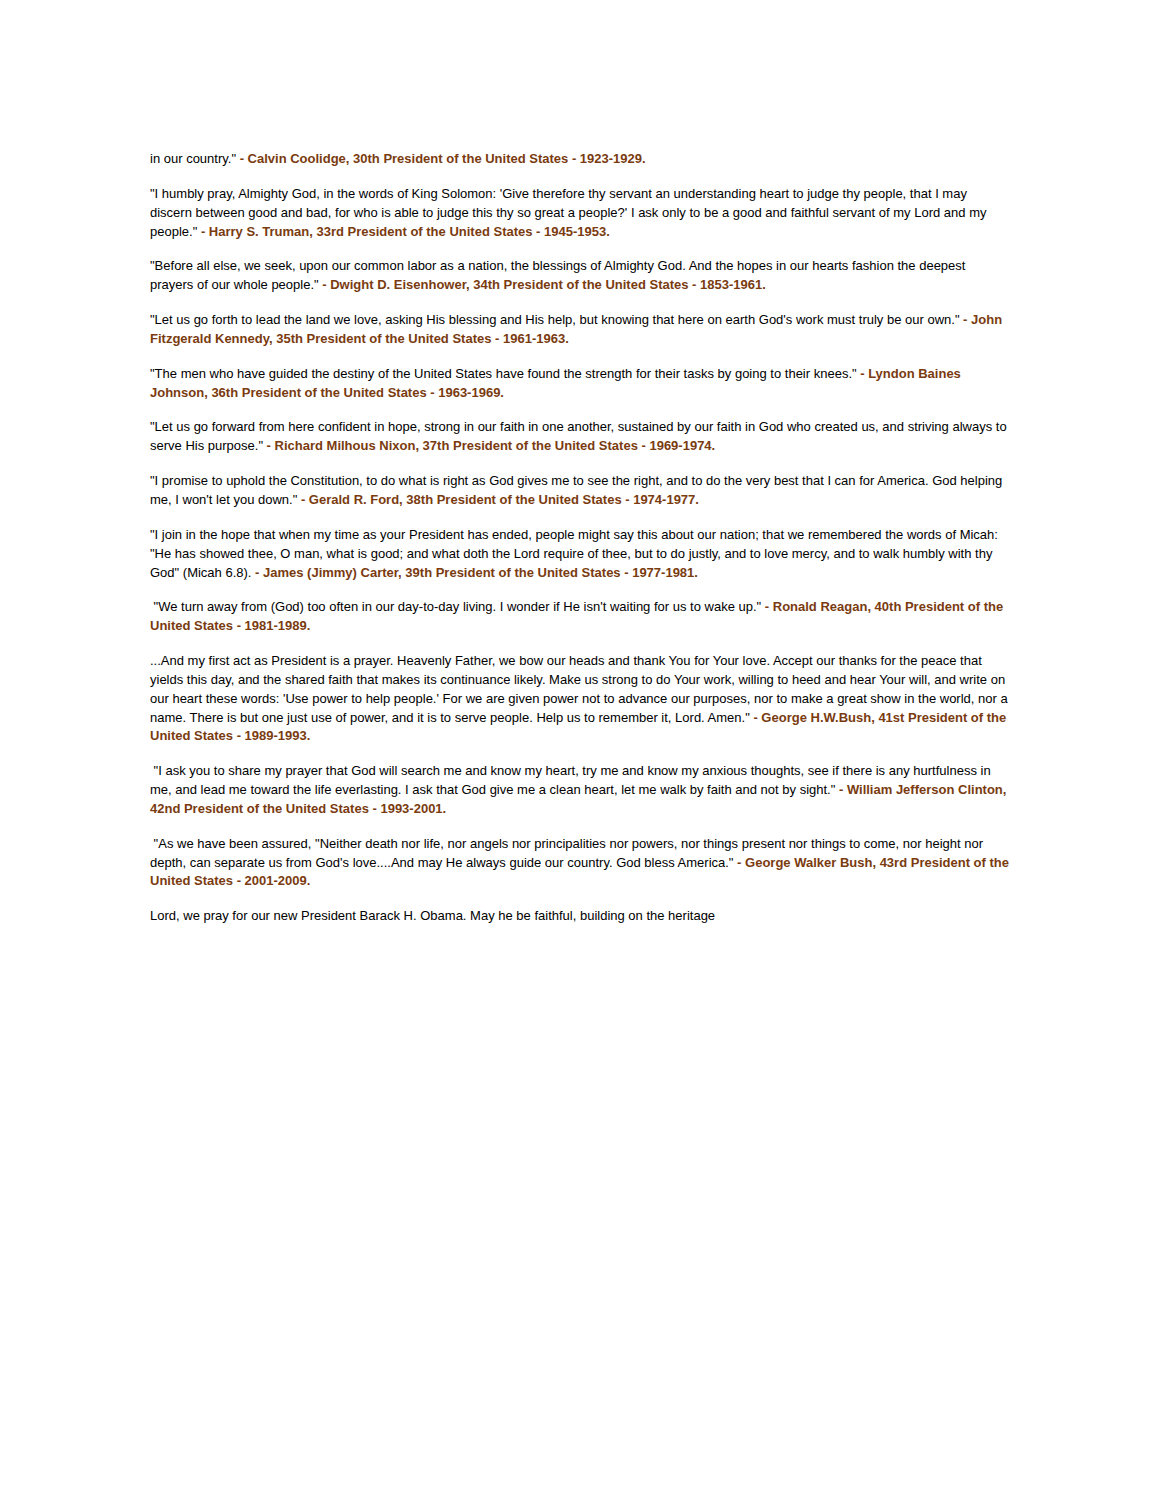in our country." - Calvin Coolidge, 30th President of the United States - 1923-1929.
"I humbly pray, Almighty God, in the words of King Solomon: 'Give therefore thy servant an understanding heart to judge thy people, that I may discern between good and bad, for who is able to judge this thy so great a people?' I ask only to be a good and faithful servant of my Lord and my people." - Harry S. Truman, 33rd President of the United States - 1945-1953.
"Before all else, we seek, upon our common labor as a nation, the blessings of Almighty God. And the hopes in our hearts fashion the deepest prayers of our whole people." - Dwight D. Eisenhower, 34th President of the United States - 1853-1961.
"Let us go forth to lead the land we love, asking His blessing and His help, but knowing that here on earth God's work must truly be our own." - John Fitzgerald Kennedy, 35th President of the United States - 1961-1963.
"The men who have guided the destiny of the United States have found the strength for their tasks by going to their knees." - Lyndon Baines Johnson, 36th President of the United States - 1963-1969.
"Let us go forward from here confident in hope, strong in our faith in one another, sustained by our faith in God who created us, and striving always to serve His purpose." - Richard Milhous Nixon, 37th President of the United States - 1969-1974.
"I promise to uphold the Constitution, to do what is right as God gives me to see the right, and to do the very best that I can for America. God helping me, I won't let you down." - Gerald R. Ford, 38th President of the United States - 1974-1977.
"I join in the hope that when my time as your President has ended, people might say this about our nation; that we remembered the words of Micah: "He has showed thee, O man, what is good; and what doth the Lord require of thee, but to do justly, and to love mercy, and to walk humbly with thy God" (Micah 6.8). - James (Jimmy) Carter, 39th President of the United States - 1977-1981.
"We turn away from (God) too often in our day-to-day living. I wonder if He isn't waiting for us to wake up." - Ronald Reagan, 40th President of the United States - 1981-1989.
...And my first act as President is a prayer. Heavenly Father, we bow our heads and thank You for Your love. Accept our thanks for the peace that yields this day, and the shared faith that makes its continuance likely. Make us strong to do Your work, willing to heed and hear Your will, and write on our heart these words: 'Use power to help people.' For we are given power not to advance our purposes, nor to make a great show in the world, nor a name. There is but one just use of power, and it is to serve people. Help us to remember it, Lord. Amen." - George H.W.Bush, 41st President of the United States - 1989-1993.
"I ask you to share my prayer that God will search me and know my heart, try me and know my anxious thoughts, see if there is any hurtfulness in me, and lead me toward the life everlasting. I ask that God give me a clean heart, let me walk by faith and not by sight." - William Jefferson Clinton, 42nd President of the United States - 1993-2001.
"As we have been assured, "Neither death nor life, nor angels nor principalities nor powers, nor things present nor things to come, nor height nor depth, can separate us from God's love....And may He always guide our country. God bless America." - George Walker Bush, 43rd President of the United States - 2001-2009.
Lord, we pray for our new President Barack H. Obama. May he be faithful, building on the heritage